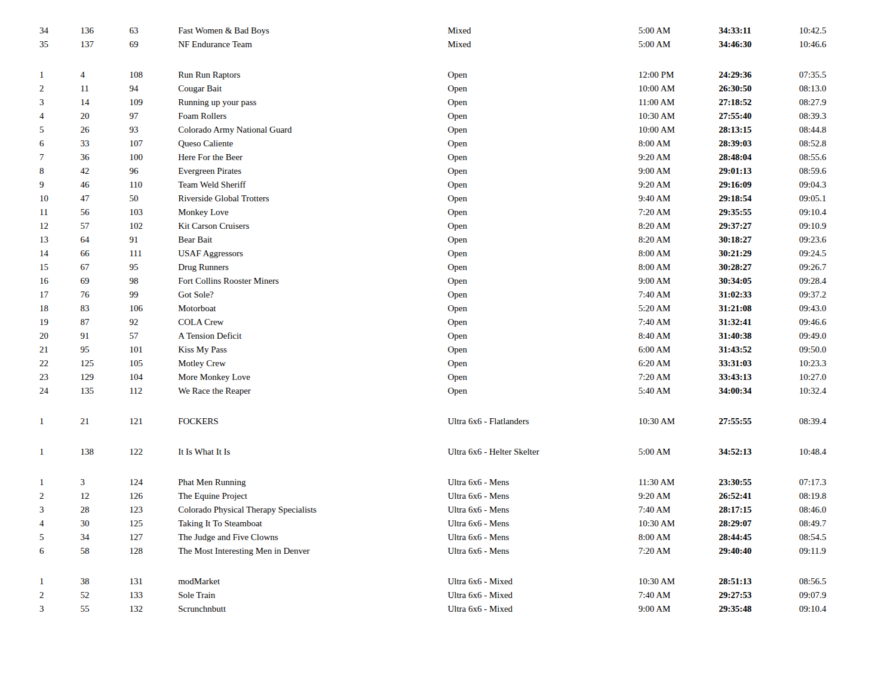| 34 | 136 | 63 | Fast Women & Bad Boys | Mixed | 5:00 AM | 34:33:11 | 10:42.5 |
| 35 | 137 | 69 | NF Endurance Team | Mixed | 5:00 AM | 34:46:30 | 10:46.6 |
| 1 | 4 | 108 | Run Run Raptors | Open | 12:00 PM | 24:29:36 | 07:35.5 |
| 2 | 11 | 94 | Cougar Bait | Open | 10:00 AM | 26:30:50 | 08:13.0 |
| 3 | 14 | 109 | Running up your pass | Open | 11:00 AM | 27:18:52 | 08:27.9 |
| 4 | 20 | 97 | Foam Rollers | Open | 10:30 AM | 27:55:40 | 08:39.3 |
| 5 | 26 | 93 | Colorado Army National Guard | Open | 10:00 AM | 28:13:15 | 08:44.8 |
| 6 | 33 | 107 | Queso Caliente | Open | 8:00 AM | 28:39:03 | 08:52.8 |
| 7 | 36 | 100 | Here For the Beer | Open | 9:20 AM | 28:48:04 | 08:55.6 |
| 8 | 42 | 96 | Evergreen Pirates | Open | 9:00 AM | 29:01:13 | 08:59.6 |
| 9 | 46 | 110 | Team Weld Sheriff | Open | 9:20 AM | 29:16:09 | 09:04.3 |
| 10 | 47 | 50 | Riverside Global Trotters | Open | 9:40 AM | 29:18:54 | 09:05.1 |
| 11 | 56 | 103 | Monkey Love | Open | 7:20 AM | 29:35:55 | 09:10.4 |
| 12 | 57 | 102 | Kit Carson Cruisers | Open | 8:20 AM | 29:37:27 | 09:10.9 |
| 13 | 64 | 91 | Bear Bait | Open | 8:20 AM | 30:18:27 | 09:23.6 |
| 14 | 66 | 111 | USAF Aggressors | Open | 8:00 AM | 30:21:29 | 09:24.5 |
| 15 | 67 | 95 | Drug Runners | Open | 8:00 AM | 30:28:27 | 09:26.7 |
| 16 | 69 | 98 | Fort Collins Rooster Miners | Open | 9:00 AM | 30:34:05 | 09:28.4 |
| 17 | 76 | 99 | Got Sole? | Open | 7:40 AM | 31:02:33 | 09:37.2 |
| 18 | 83 | 106 | Motorboat | Open | 5:20 AM | 31:21:08 | 09:43.0 |
| 19 | 87 | 92 | COLA Crew | Open | 7:40 AM | 31:32:41 | 09:46.6 |
| 20 | 91 | 57 | A Tension Deficit | Open | 8:40 AM | 31:40:38 | 09:49.0 |
| 21 | 95 | 101 | Kiss My Pass | Open | 6:00 AM | 31:43:52 | 09:50.0 |
| 22 | 125 | 105 | Motley Crew | Open | 6:20 AM | 33:31:03 | 10:23.3 |
| 23 | 129 | 104 | More Monkey Love | Open | 7:20 AM | 33:43:13 | 10:27.0 |
| 24 | 135 | 112 | We Race the Reaper | Open | 5:40 AM | 34:00:34 | 10:32.4 |
| 1 | 21 | 121 | FOCKERS | Ultra 6x6 - Flatlanders | 10:30 AM | 27:55:55 | 08:39.4 |
| 1 | 138 | 122 | It Is What It Is | Ultra 6x6 - Helter Skelter | 5:00 AM | 34:52:13 | 10:48.4 |
| 1 | 3 | 124 | Phat Men Running | Ultra 6x6 - Mens | 11:30 AM | 23:30:55 | 07:17.3 |
| 2 | 12 | 126 | The Equine Project | Ultra 6x6 - Mens | 9:20 AM | 26:52:41 | 08:19.8 |
| 3 | 28 | 123 | Colorado Physical Therapy Specialists | Ultra 6x6 - Mens | 7:40 AM | 28:17:15 | 08:46.0 |
| 4 | 30 | 125 | Taking It To Steamboat | Ultra 6x6 - Mens | 10:30 AM | 28:29:07 | 08:49.7 |
| 5 | 34 | 127 | The Judge and Five Clowns | Ultra 6x6 - Mens | 8:00 AM | 28:44:45 | 08:54.5 |
| 6 | 58 | 128 | The Most Interesting Men in Denver | Ultra 6x6 - Mens | 7:20 AM | 29:40:40 | 09:11.9 |
| 1 | 38 | 131 | modMarket | Ultra 6x6 - Mixed | 10:30 AM | 28:51:13 | 08:56.5 |
| 2 | 52 | 133 | Sole Train | Ultra 6x6 - Mixed | 7:40 AM | 29:27:53 | 09:07.9 |
| 3 | 55 | 132 | Scrunchnbutt | Ultra 6x6 - Mixed | 9:00 AM | 29:35:48 | 09:10.4 |